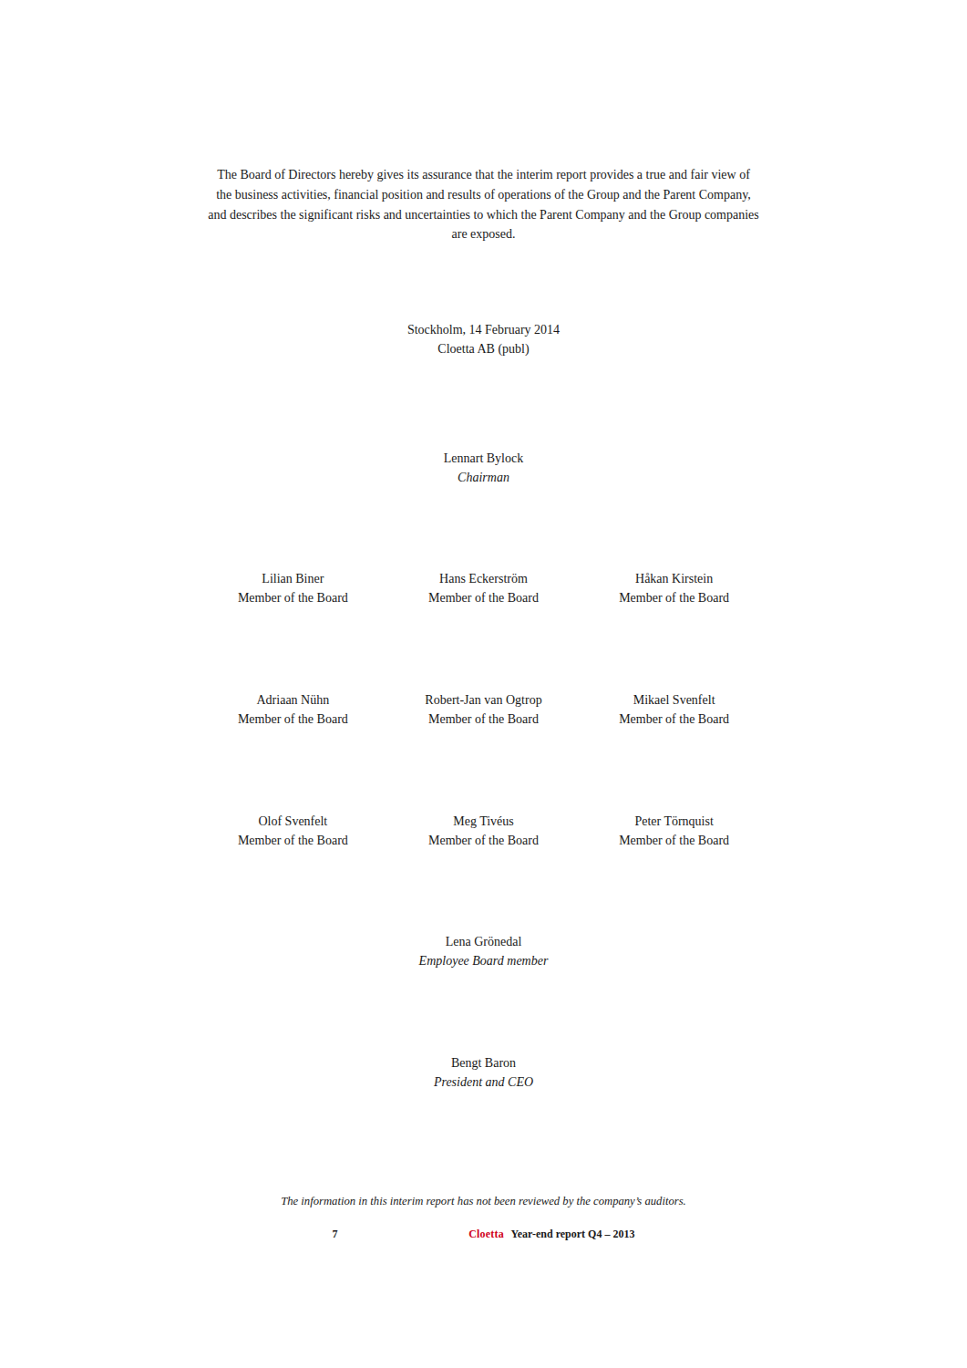The Board of Directors hereby gives its assurance that the interim report provides a true and fair view of the business activities, financial position and results of operations of the Group and the Parent Company, and describes the significant risks and uncertainties to which the Parent Company and the Group companies are exposed.
Stockholm, 14 February 2014
Cloetta AB (publ)
Lennart Bylock
Chairman
| Lilian Biner Member of the Board | Hans Eckerström Member of the Board | Håkan Kirstein Member of the Board |
| Adriaan Nühn Member of the Board | Robert-Jan van Ogtrop Member of the Board | Mikael Svenfelt Member of the Board |
| Olof Svenfelt Member of the Board | Meg Tivéus Member of the Board | Peter Törnquist Member of the Board |
Lena Grönedal
Employee Board member
Bengt Baron
President and CEO
The information in this interim report has not been reviewed by the company’s auditors.
7 Cloetta Year-end report Q4 – 2013